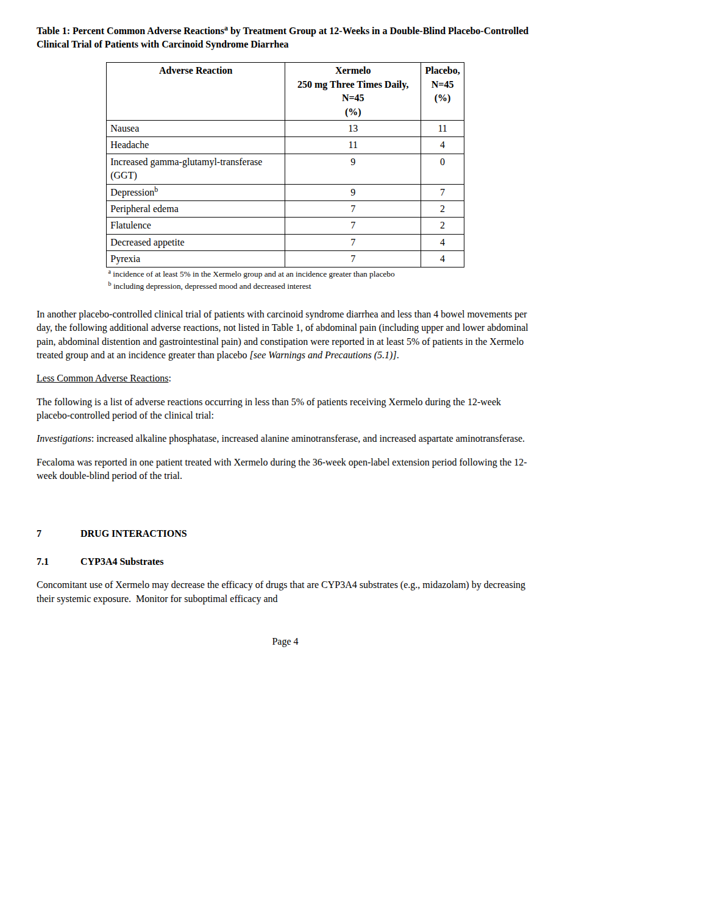Table 1: Percent Common Adverse Reactionsa by Treatment Group at 12-Weeks in a Double-Blind Placebo-Controlled Clinical Trial of Patients with Carcinoid Syndrome Diarrhea
| Adverse Reaction | Xermelo 250 mg Three Times Daily, N=45 (%) | Placebo, N=45 (%) |
| --- | --- | --- |
| Nausea | 13 | 11 |
| Headache | 11 | 4 |
| Increased gamma-glutamyl-transferase (GGT) | 9 | 0 |
| Depression b | 9 | 7 |
| Peripheral edema | 7 | 2 |
| Flatulence | 7 | 2 |
| Decreased appetite | 7 | 4 |
| Pyrexia | 7 | 4 |
a incidence of at least 5% in the Xermelo group and at an incidence greater than placebo
b including depression, depressed mood and decreased interest
In another placebo-controlled clinical trial of patients with carcinoid syndrome diarrhea and less than 4 bowel movements per day, the following additional adverse reactions, not listed in Table 1, of abdominal pain (including upper and lower abdominal pain, abdominal distention and gastrointestinal pain) and constipation were reported in at least 5% of patients in the Xermelo treated group and at an incidence greater than placebo [see Warnings and Precautions (5.1)].
Less Common Adverse Reactions:
The following is a list of adverse reactions occurring in less than 5% of patients receiving Xermelo during the 12-week placebo-controlled period of the clinical trial:
Investigations: increased alkaline phosphatase, increased alanine aminotransferase, and increased aspartate aminotransferase.
Fecaloma was reported in one patient treated with Xermelo during the 36-week open-label extension period following the 12-week double-blind period of the trial.
7 DRUG INTERACTIONS
7.1 CYP3A4 Substrates
Concomitant use of Xermelo may decrease the efficacy of drugs that are CYP3A4 substrates (e.g., midazolam) by decreasing their systemic exposure. Monitor for suboptimal efficacy and
Page 4